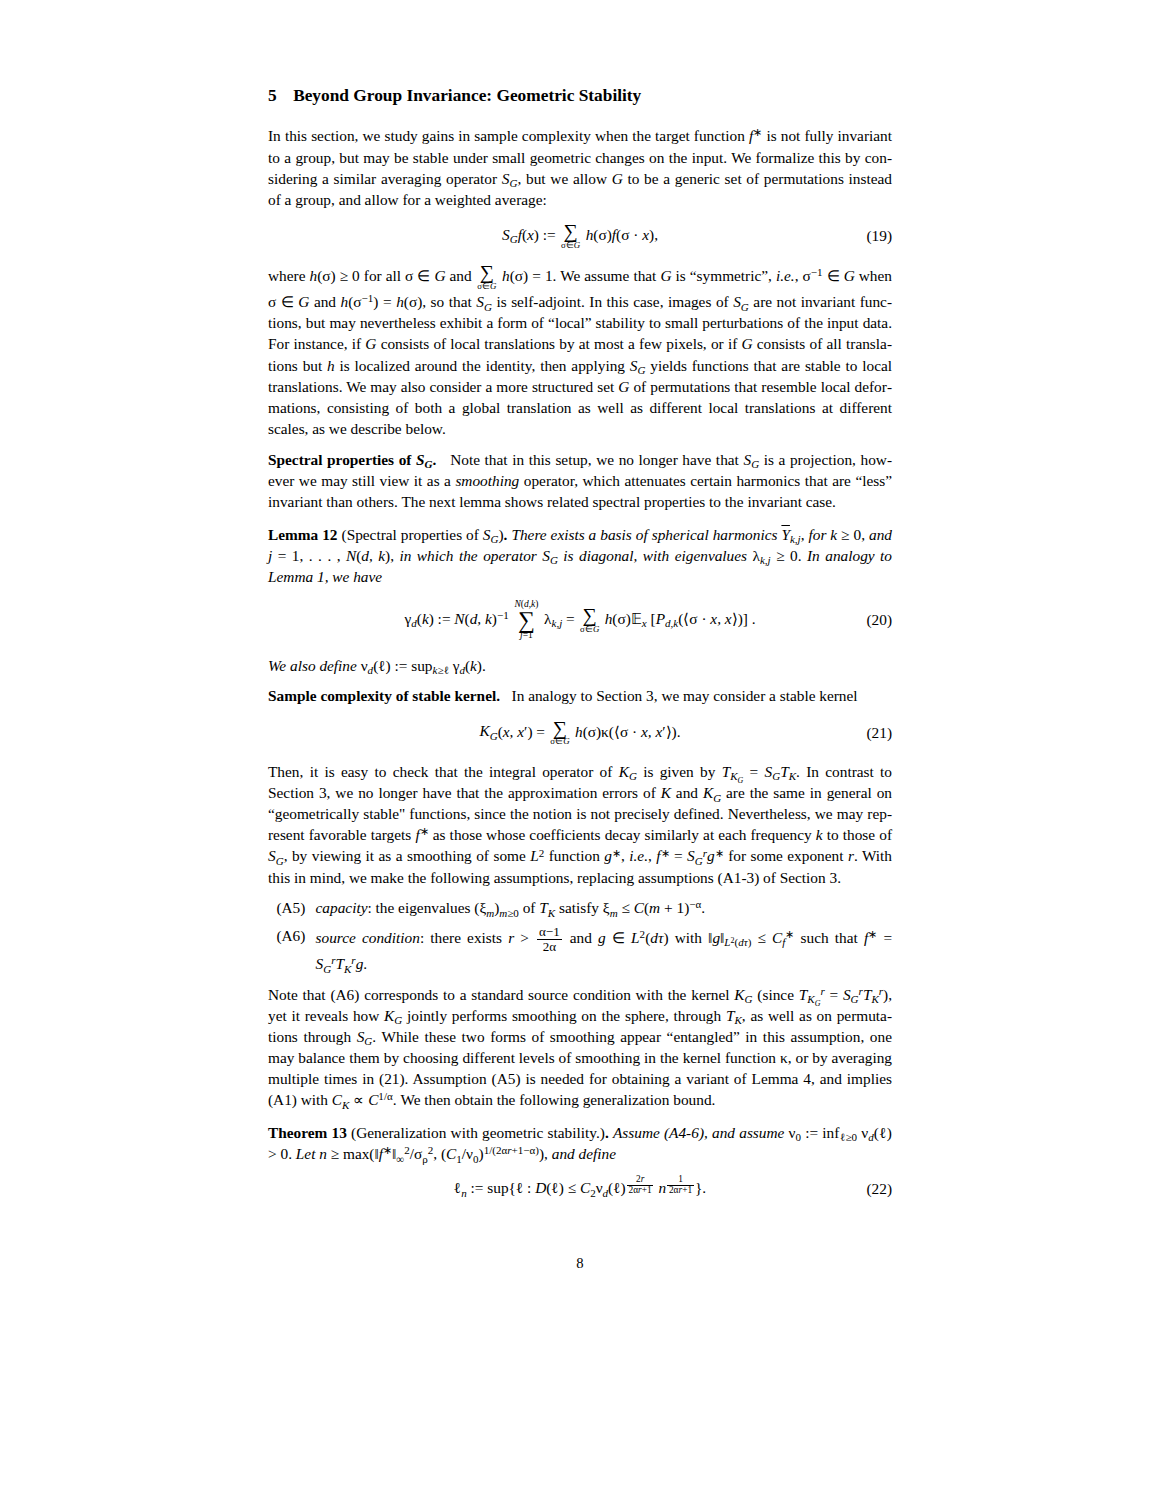5 Beyond Group Invariance: Geometric Stability
In this section, we study gains in sample complexity when the target function f∗ is not fully invariant to a group, but may be stable under small geometric changes on the input. We formalize this by considering a similar averaging operator SG, but we allow G to be a generic set of permutations instead of a group, and allow for a weighted average:
SGf(x) := ∑σ∈G h(σ)f(σ · x), (19)
where h(σ) ≥ 0 for all σ ∈ G and ∑σ∈G h(σ) = 1. We assume that G is “symmetric”, i.e., σ−1 ∈ G when σ ∈ G and h(σ−1) = h(σ), so that SG is self-adjoint. In this case, images of SG are not invariant functions, but may nevertheless exhibit a form of “local” stability to small perturbations of the input data. For instance, if G consists of local translations by at most a few pixels, or if G consists of all translations but h is localized around the identity, then applying SG yields functions that are stable to local translations. We may also consider a more structured set G of permutations that resemble local deformations, consisting of both a global translation as well as different local translations at different scales, as we describe below.
Spectral properties of SG. Note that in this setup, we no longer have that SG is a projection, however we may still view it as a smoothing operator, which attenuates certain harmonics that are “less” invariant than others. The next lemma shows related spectral properties to the invariant case.
Lemma 12 (Spectral properties of SG). There exists a basis of spherical harmonics Yk,j, for k ≥ 0, and j = 1, . . . , N(d, k), in which the operator SG is diagonal, with eigenvalues λk,j ≥ 0. In analogy to Lemma 1, we have
γd(k) := N(d, k)−1 N(d,k)∑j=1 λk,j = ∑σ∈G h(σ)𝔼x [Pd,k(⟨σ · x, x⟩)] . (20)
We also define νd(ℓ) := supk≥ℓ γd(k).
Sample complexity of stable kernel. In analogy to Section 3, we may consider a stable kernel
KG(x, x′) = ∑σ∈G h(σ)κ(⟨σ · x, x′⟩). (21)
Then, it is easy to check that the integral operator of KG is given by TKG = SGTK. In contrast to Section 3, we no longer have that the approximation errors of K and KG are the same in general on “geometrically stable" functions, since the notion is not precisely defined. Nevertheless, we may represent favorable targets f∗ as those whose coefficients decay similarly at each frequency k to those of SG, by viewing it as a smoothing of some L 2 function g∗, i.e., f∗ = SGrg∗ for some exponent r. With this in mind, we make the following assumptions, replacing assumptions (A1-3) of Section 3.
(A5) capacity: the eigenvalues (ξm)m≥0 of TK satisfy ξm ≤ C(m + 1)−α. (A6) source condition: there exists r > α−12α and g ∈ L 2(dτ) with ‖g‖L 2(dτ) ≤ Cf∗ such that f∗ = SGr TKrg.
Note that (A6) corresponds to a standard source condition with the kernel KG (since TKG r = SGr TKr), yet it reveals how KG jointly performs smoothing on the sphere, through TK, as well as on permutations through SG. While these two forms of smoothing appear “entangled” in this assumption, one may balance them by choosing different levels of smoothing in the kernel function κ, or by averaging multiple times in (21). Assumption (A5) is needed for obtaining a variant of Lemma 4, and implies (A1) with CK ∝ C 1/α. We then obtain the following generalization bound.
Theorem 13 (Generalization with geometric stability.). Assume (A4-6), and assume ν0 := infℓ≥0 νd(ℓ) > 0. Let n ≥ max(‖f∗‖∞2/σρ 2, (C 1/ν0)1/(2αr+1−α)), and define
ℓn := sup{ℓ : D(ℓ) ≤ C 2νd(ℓ)2r 2αr+1 n 12αr+1}. (22)
8